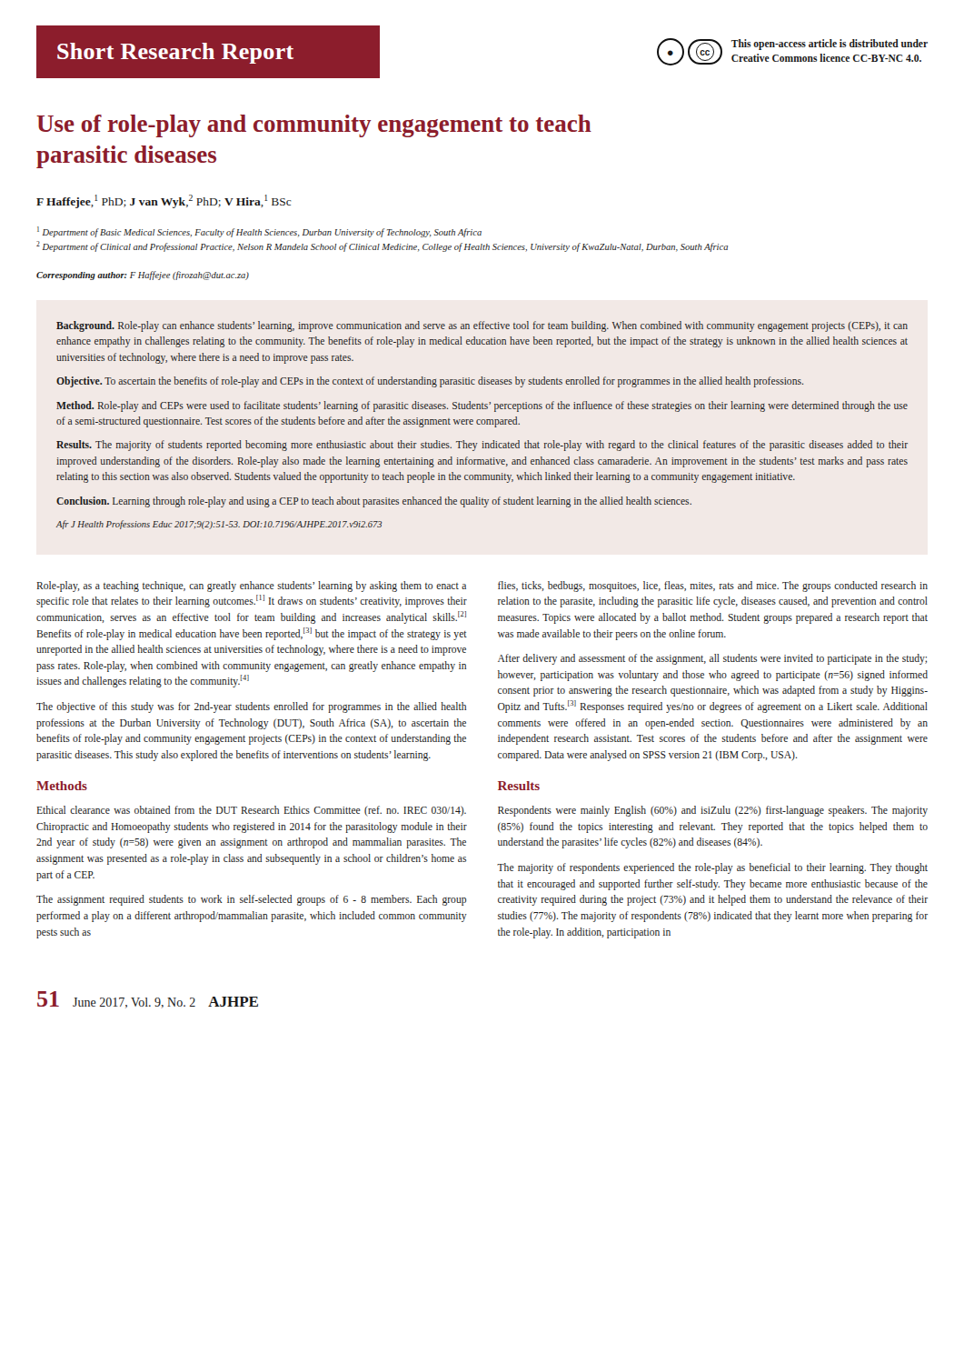Short Research Report
● cc
This open-access article is distributed under
Creative Commons licence CC-BY-NC 4.0.
Use of role-play and community engagement to teach
parasitic diseases
F Haffejee,1 PhD; J van Wyk,2 PhD; V Hira,1 BSc
1 Department of Basic Medical Sciences, Faculty of Health Sciences, Durban University of Technology, South Africa
2 Department of Clinical and Professional Practice, Nelson R Mandela School of Clinical Medicine, College of Health Sciences, University of KwaZulu-Natal, Durban, South Africa
Corresponding author: F Haffejee (firozah@dut.ac.za)
Background. Role-play can enhance students’ learning, improve communication and serve as an effective tool for team building. When combined with community engagement projects (CEPs), it can enhance empathy in challenges relating to the community. The benefits of role-play in medical education have been reported, but the impact of the strategy is unknown in the allied health sciences at universities of technology, where there is a need to improve pass rates.
Objective. To ascertain the benefits of role-play and CEPs in the context of understanding parasitic diseases by students enrolled for programmes in the allied health professions.
Method. Role-play and CEPs were used to facilitate students’ learning of parasitic diseases. Students’ perceptions of the influence of these strategies on their learning were determined through the use of a semi-structured questionnaire. Test scores of the students before and after the assignment were compared.
Results. The majority of students reported becoming more enthusiastic about their studies. They indicated that role-play with regard to the clinical features of the parasitic diseases added to their improved understanding of the disorders. Role-play also made the learning entertaining and informative, and enhanced class camaraderie. An improvement in the students’ test marks and pass rates relating to this section was also observed. Students valued the opportunity to teach people in the community, which linked their learning to a community engagement initiative.
Conclusion. Learning through role-play and using a CEP to teach about parasites enhanced the quality of student learning in the allied health sciences.
Afr J Health Professions Educ 2017;9(2):51-53. DOI:10.7196/AJHPE.2017.v9i2.673
Role-play, as a teaching technique, can greatly enhance students’ learning by asking them to enact a specific role that relates to their learning outcomes.[1] It draws on students’ creativity, improves their communication, serves as an effective tool for team building and increases analytical skills.[2] Benefits of role-play in medical education have been reported,[3] but the impact of the strategy is yet unreported in the allied health sciences at universities of technology, where there is a need to improve pass rates. Role-play, when combined with community engagement, can greatly enhance empathy in issues and challenges relating to the community.[4]
The objective of this study was for 2nd-year students enrolled for programmes in the allied health professions at the Durban University of Technology (DUT), South Africa (SA), to ascertain the benefits of role-play and community engagement projects (CEPs) in the context of understanding the parasitic diseases. This study also explored the benefits of interventions on students’ learning.
Methods
Ethical clearance was obtained from the DUT Research Ethics Committee (ref. no. IREC 030/14). Chiropractic and Homoeopathy students who registered in 2014 for the parasitology module in their 2nd year of study (n=58) were given an assignment on arthropod and mammalian parasites. The assignment was presented as a role-play in class and subsequently in a school or children’s home as part of a CEP.
The assignment required students to work in self-selected groups of 6 - 8 members. Each group performed a play on a different arthropod/mammalian parasite, which included common community pests such as
flies, ticks, bedbugs, mosquitoes, lice, fleas, mites, rats and mice. The groups conducted research in relation to the parasite, including the parasitic life cycle, diseases caused, and prevention and control measures. Topics were allocated by a ballot method. Student groups prepared a research report that was made available to their peers on the online forum.
After delivery and assessment of the assignment, all students were invited to participate in the study; however, participation was voluntary and those who agreed to participate (n=56) signed informed consent prior to answering the research questionnaire, which was adapted from a study by Higgins-Opitz and Tufts.[3] Responses required yes/no or degrees of agreement on a Likert scale. Additional comments were offered in an open-ended section. Questionnaires were administered by an independent research assistant. Test scores of the students before and after the assignment were compared. Data were analysed on SPSS version 21 (IBM Corp., USA).
Results
Respondents were mainly English (60%) and isiZulu (22%) first-language speakers. The majority (85%) found the topics interesting and relevant. They reported that the topics helped them to understand the parasites’ life cycles (82%) and diseases (84%).
The majority of respondents experienced the role-play as beneficial to their learning. They thought that it encouraged and supported further self-study. They became more enthusiastic because of the creativity required during the project (73%) and it helped them to understand the relevance of their studies (77%). The majority of respondents (78%) indicated that they learnt more when preparing for the role-play. In addition, participation in
51 June 2017, Vol. 9, No. 2 AJHPE